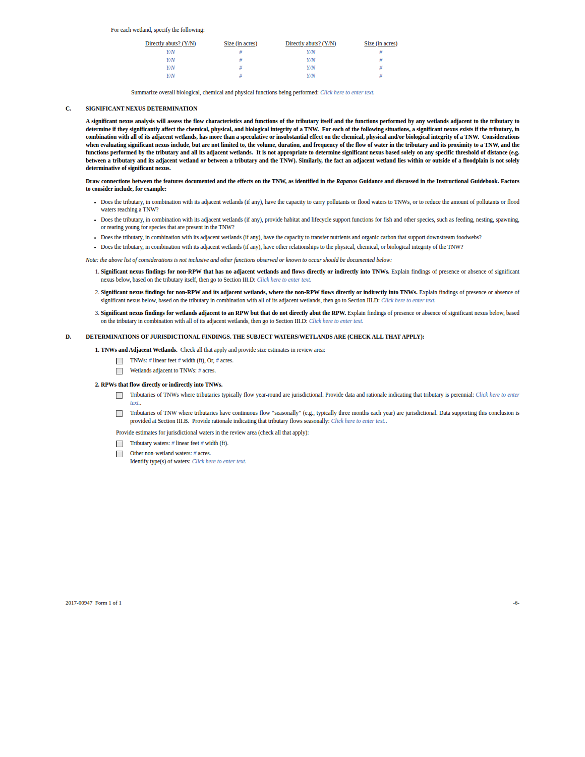For each wetland, specify the following:
| Directly abuts? (Y/N) | Size (in acres) | Directly abuts? (Y/N) | Size (in acres) |
| --- | --- | --- | --- |
| Y/N | # | Y/N | # |
| Y/N | # | Y/N | # |
| Y/N | # | Y/N | # |
| Y/N | # | Y/N | # |
Summarize overall biological, chemical and physical functions being performed: Click here to enter text.
C. SIGNIFICANT NEXUS DETERMINATION
A significant nexus analysis will assess the flow characteristics and functions of the tributary itself and the functions performed by any wetlands adjacent to the tributary to determine if they significantly affect the chemical, physical, and biological integrity of a TNW. For each of the following situations, a significant nexus exists if the tributary, in combination with all of its adjacent wetlands, has more than a speculative or insubstantial effect on the chemical, physical and/or biological integrity of a TNW. Considerations when evaluating significant nexus include, but are not limited to, the volume, duration, and frequency of the flow of water in the tributary and its proximity to a TNW, and the functions performed by the tributary and all its adjacent wetlands. It is not appropriate to determine significant nexus based solely on any specific threshold of distance (e.g. between a tributary and its adjacent wetland or between a tributary and the TNW). Similarly, the fact an adjacent wetland lies within or outside of a floodplain is not solely determinative of significant nexus.
Draw connections between the features documented and the effects on the TNW, as identified in the Rapanos Guidance and discussed in the Instructional Guidebook. Factors to consider include, for example:
Does the tributary, in combination with its adjacent wetlands (if any), have the capacity to carry pollutants or flood waters to TNWs, or to reduce the amount of pollutants or flood waters reaching a TNW?
Does the tributary, in combination with its adjacent wetlands (if any), provide habitat and lifecycle support functions for fish and other species, such as feeding, nesting, spawning, or rearing young for species that are present in the TNW?
Does the tributary, in combination with its adjacent wetlands (if any), have the capacity to transfer nutrients and organic carbon that support downstream foodwebs?
Does the tributary, in combination with its adjacent wetlands (if any), have other relationships to the physical, chemical, or biological integrity of the TNW?
Note: the above list of considerations is not inclusive and other functions observed or known to occur should be documented below:
Significant nexus findings for non-RPW that has no adjacent wetlands and flows directly or indirectly into TNWs. Explain findings of presence or absence of significant nexus below, based on the tributary itself, then go to Section III.D: Click here to enter text.
Significant nexus findings for non-RPW and its adjacent wetlands, where the non-RPW flows directly or indirectly into TNWs. Explain findings of presence or absence of significant nexus below, based on the tributary in combination with all of its adjacent wetlands, then go to Section III.D: Click here to enter text.
Significant nexus findings for wetlands adjacent to an RPW but that do not directly abut the RPW. Explain findings of presence or absence of significant nexus below, based on the tributary in combination with all of its adjacent wetlands, then go to Section III.D: Click here to enter text.
D. DETERMINATIONS OF JURISDICTIONAL FINDINGS. THE SUBJECT WATERS/WETLANDS ARE (CHECK ALL THAT APPLY):
TNWs and Adjacent Wetlands. Check all that apply and provide size estimates in review area:
TNWs: # linear feet # width (ft), Or, # acres.
Wetlands adjacent to TNWs: # acres.
RPWs that flow directly or indirectly into TNWs.
Tributaries of TNWs where tributaries typically flow year-round are jurisdictional. Provide data and rationale indicating that tributary is perennial: Click here to enter text..
Tributaries of TNW where tributaries have continuous flow “seasonally” (e.g., typically three months each year) are jurisdictional. Data supporting this conclusion is provided at Section III.B. Provide rationale indicating that tributary flows seasonally: Click here to enter text..
Provide estimates for jurisdictional waters in the review area (check all that apply):
Tributary waters: # linear feet # width (ft).
Other non-wetland waters: # acres.
Identify type(s) of waters: Click here to enter text.
2017-00947 Form 1 of 1 -6-